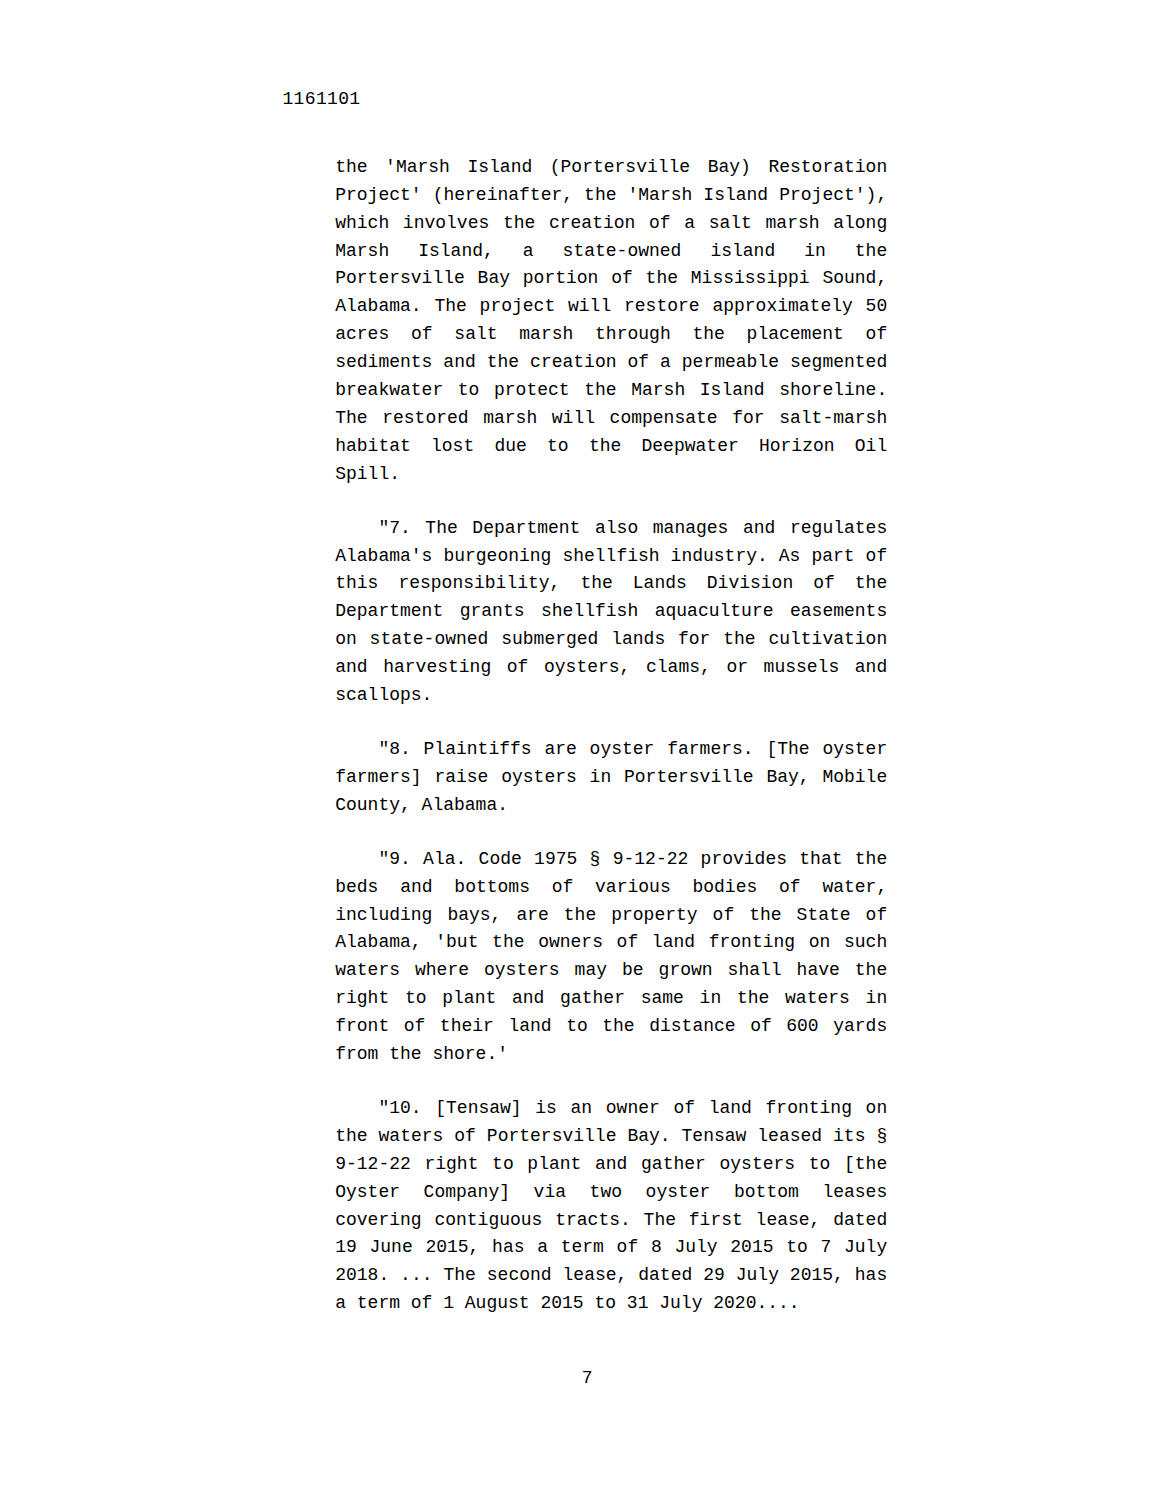1161101
the 'Marsh Island (Portersville Bay) Restoration Project' (hereinafter, the 'Marsh Island Project'), which involves the creation of a salt marsh along Marsh Island, a state-owned island in the Portersville Bay portion of the Mississippi Sound, Alabama. The project will restore approximately 50 acres of salt marsh through the placement of sediments and the creation of a permeable segmented breakwater to protect the Marsh Island shoreline. The restored marsh will compensate for salt-marsh habitat lost due to the Deepwater Horizon Oil Spill.
"7. The Department also manages and regulates Alabama's burgeoning shellfish industry. As part of this responsibility, the Lands Division of the Department grants shellfish aquaculture easements on state-owned submerged lands for the cultivation and harvesting of oysters, clams, or mussels and scallops.
"8. Plaintiffs are oyster farmers. [The oyster farmers] raise oysters in Portersville Bay, Mobile County, Alabama.
"9. Ala. Code 1975 § 9-12-22 provides that the beds and bottoms of various bodies of water, including bays, are the property of the State of Alabama, 'but the owners of land fronting on such waters where oysters may be grown shall have the right to plant and gather same in the waters in front of their land to the distance of 600 yards from the shore.'
"10. [Tensaw] is an owner of land fronting on the waters of Portersville Bay. Tensaw leased its § 9-12-22 right to plant and gather oysters to [the Oyster Company] via two oyster bottom leases covering contiguous tracts. The first lease, dated 19 June 2015, has a term of 8 July 2015 to 7 July 2018. ... The second lease, dated 29 July 2015, has a term of 1 August 2015 to 31 July 2020....
7